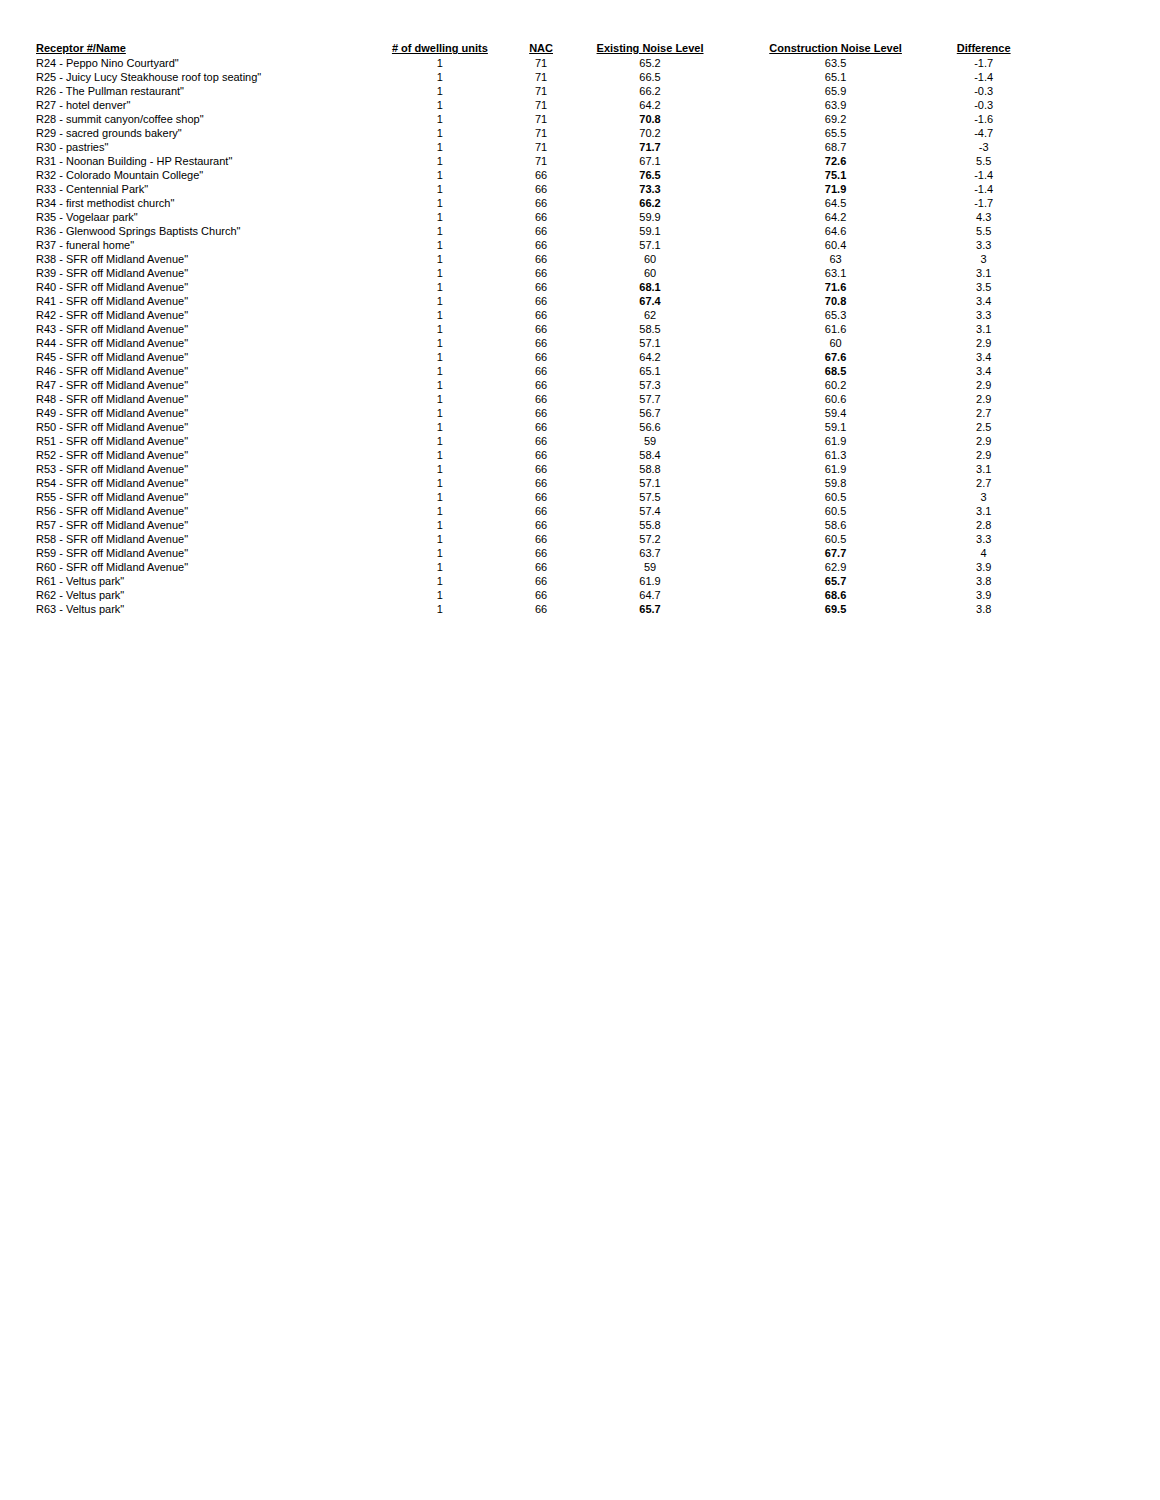| Receptor #/Name | # of dwelling units | NAC | Existing Noise Level | Construction Noise Level | Difference |
| --- | --- | --- | --- | --- | --- |
| R24 - Peppo Nino Courtyard" | 1 | 71 | 65.2 | 63.5 | -1.7 |
| R25 - Juicy Lucy Steakhouse roof top seating" | 1 | 71 | 66.5 | 65.1 | -1.4 |
| R26 - The Pullman restaurant" | 1 | 71 | 66.2 | 65.9 | -0.3 |
| R27 - hotel denver" | 1 | 71 | 64.2 | 63.9 | -0.3 |
| R28 - summit canyon/coffee shop" | 1 | 71 | 70.8 | 69.2 | -1.6 |
| R29 - sacred grounds bakery" | 1 | 71 | 70.2 | 65.5 | -4.7 |
| R30 - pastries" | 1 | 71 | 71.7 | 68.7 | -3 |
| R31 - Noonan Building - HP Restaurant" | 1 | 71 | 67.1 | 72.6 | 5.5 |
| R32 - Colorado Mountain College" | 1 | 66 | 76.5 | 75.1 | -1.4 |
| R33 - Centennial Park" | 1 | 66 | 73.3 | 71.9 | -1.4 |
| R34 - first methodist church" | 1 | 66 | 66.2 | 64.5 | -1.7 |
| R35 - Vogelaar park" | 1 | 66 | 59.9 | 64.2 | 4.3 |
| R36 - Glenwood Springs Baptists Church" | 1 | 66 | 59.1 | 64.6 | 5.5 |
| R37 - funeral home" | 1 | 66 | 57.1 | 60.4 | 3.3 |
| R38 - SFR off Midland Avenue" | 1 | 66 | 60 | 63 | 3 |
| R39 - SFR off Midland Avenue" | 1 | 66 | 60 | 63.1 | 3.1 |
| R40 - SFR off Midland Avenue" | 1 | 66 | 68.1 | 71.6 | 3.5 |
| R41 - SFR off Midland Avenue" | 1 | 66 | 67.4 | 70.8 | 3.4 |
| R42 - SFR off Midland Avenue" | 1 | 66 | 62 | 65.3 | 3.3 |
| R43 - SFR off Midland Avenue" | 1 | 66 | 58.5 | 61.6 | 3.1 |
| R44 - SFR off Midland Avenue" | 1 | 66 | 57.1 | 60 | 2.9 |
| R45 - SFR off Midland Avenue" | 1 | 66 | 64.2 | 67.6 | 3.4 |
| R46 - SFR off Midland Avenue" | 1 | 66 | 65.1 | 68.5 | 3.4 |
| R47 - SFR off Midland Avenue" | 1 | 66 | 57.3 | 60.2 | 2.9 |
| R48 - SFR off Midland Avenue" | 1 | 66 | 57.7 | 60.6 | 2.9 |
| R49 - SFR off Midland Avenue" | 1 | 66 | 56.7 | 59.4 | 2.7 |
| R50 - SFR off Midland Avenue" | 1 | 66 | 56.6 | 59.1 | 2.5 |
| R51 - SFR off Midland Avenue" | 1 | 66 | 59 | 61.9 | 2.9 |
| R52 - SFR off Midland Avenue" | 1 | 66 | 58.4 | 61.3 | 2.9 |
| R53 - SFR off Midland Avenue" | 1 | 66 | 58.8 | 61.9 | 3.1 |
| R54 - SFR off Midland Avenue" | 1 | 66 | 57.1 | 59.8 | 2.7 |
| R55 - SFR off Midland Avenue" | 1 | 66 | 57.5 | 60.5 | 3 |
| R56 - SFR off Midland Avenue" | 1 | 66 | 57.4 | 60.5 | 3.1 |
| R57 - SFR off Midland Avenue" | 1 | 66 | 55.8 | 58.6 | 2.8 |
| R58 - SFR off Midland Avenue" | 1 | 66 | 57.2 | 60.5 | 3.3 |
| R59 - SFR off Midland Avenue" | 1 | 66 | 63.7 | 67.7 | 4 |
| R60 - SFR off Midland Avenue" | 1 | 66 | 59 | 62.9 | 3.9 |
| R61 - Veltus park" | 1 | 66 | 61.9 | 65.7 | 3.8 |
| R62 - Veltus park" | 1 | 66 | 64.7 | 68.6 | 3.9 |
| R63 - Veltus park" | 1 | 66 | 65.7 | 69.5 | 3.8 |